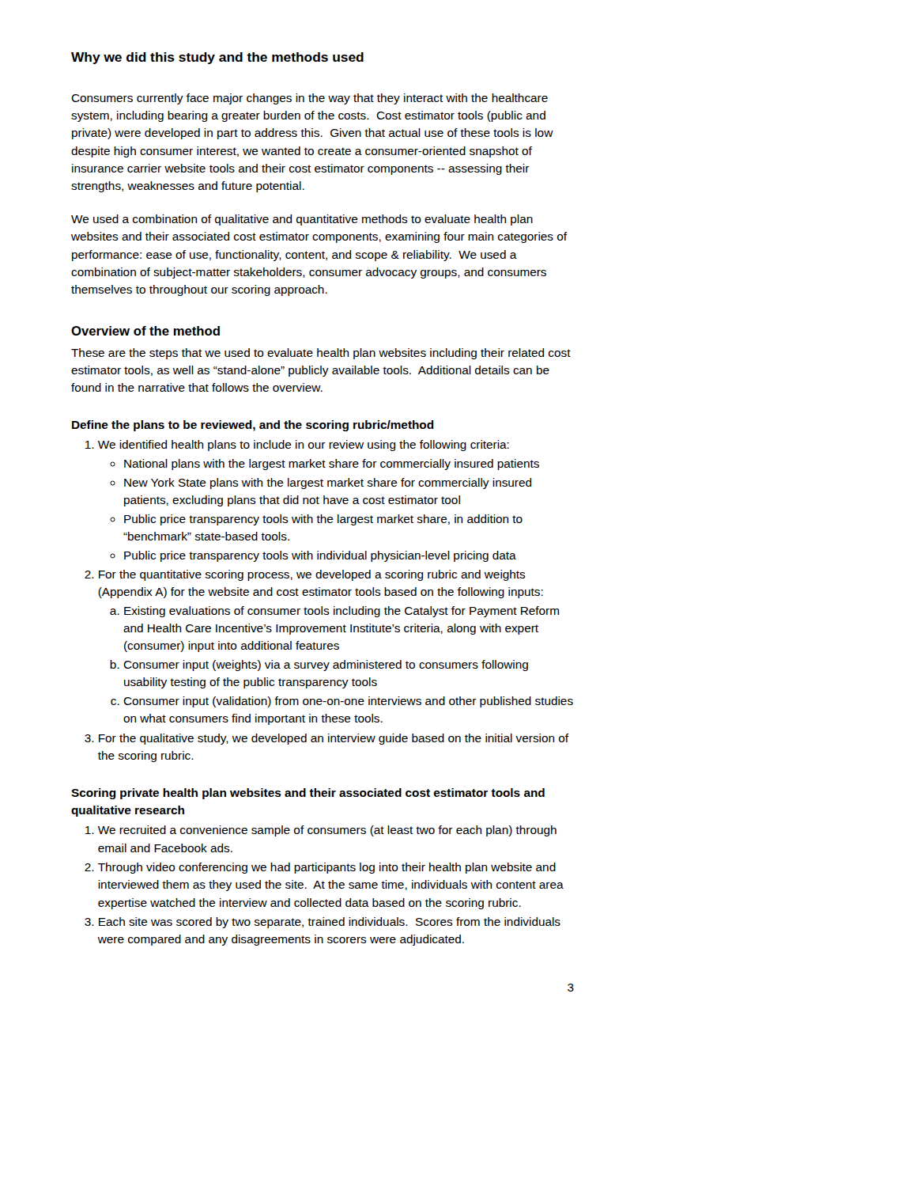Why we did this study and the methods used
Consumers currently face major changes in the way that they interact with the healthcare system, including bearing a greater burden of the costs. Cost estimator tools (public and private) were developed in part to address this. Given that actual use of these tools is low despite high consumer interest, we wanted to create a consumer-oriented snapshot of insurance carrier website tools and their cost estimator components -- assessing their strengths, weaknesses and future potential.
We used a combination of qualitative and quantitative methods to evaluate health plan websites and their associated cost estimator components, examining four main categories of performance: ease of use, functionality, content, and scope & reliability. We used a combination of subject-matter stakeholders, consumer advocacy groups, and consumers themselves to throughout our scoring approach.
Overview of the method
These are the steps that we used to evaluate health plan websites including their related cost estimator tools, as well as “stand-alone” publicly available tools. Additional details can be found in the narrative that follows the overview.
Define the plans to be reviewed, and the scoring rubric/method
We identified health plans to include in our review using the following criteria:
National plans with the largest market share for commercially insured patients
New York State plans with the largest market share for commercially insured patients, excluding plans that did not have a cost estimator tool
Public price transparency tools with the largest market share, in addition to “benchmark” state-based tools.
Public price transparency tools with individual physician-level pricing data
For the quantitative scoring process, we developed a scoring rubric and weights (Appendix A) for the website and cost estimator tools based on the following inputs:
Existing evaluations of consumer tools including the Catalyst for Payment Reform and Health Care Incentive’s Improvement Institute’s criteria, along with expert (consumer) input into additional features
Consumer input (weights) via a survey administered to consumers following usability testing of the public transparency tools
Consumer input (validation) from one-on-one interviews and other published studies on what consumers find important in these tools.
For the qualitative study, we developed an interview guide based on the initial version of the scoring rubric.
Scoring private health plan websites and their associated cost estimator tools and qualitative research
We recruited a convenience sample of consumers (at least two for each plan) through email and Facebook ads.
Through video conferencing we had participants log into their health plan website and interviewed them as they used the site. At the same time, individuals with content area expertise watched the interview and collected data based on the scoring rubric.
Each site was scored by two separate, trained individuals. Scores from the individuals were compared and any disagreements in scorers were adjudicated.
3